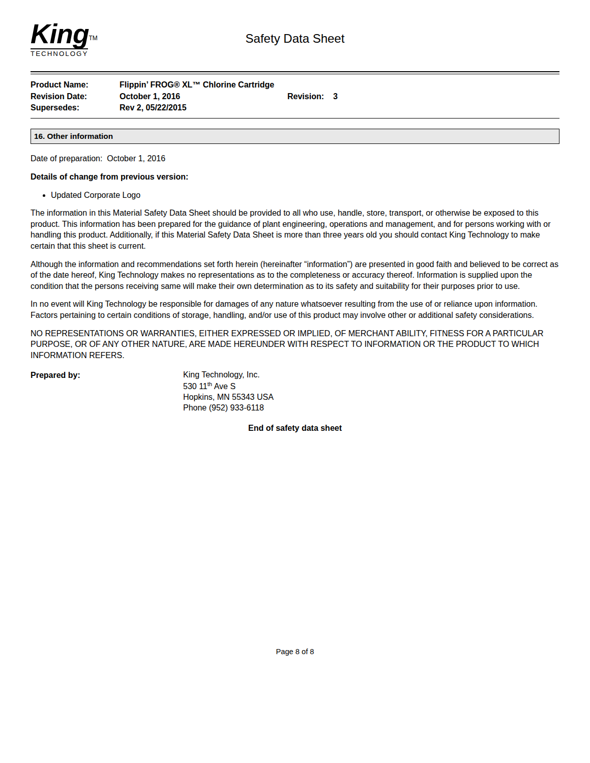King TM
TECHNOLOGY
Safety Data Sheet
| Product Name: | Flippin’ FROG® XL™ Chlorine Cartridge | | |
| Revision Date: | October 1, 2016 | Revision: | 3 |
| Supersedes: | Rev 2, 05/22/2015 | | |
16. Other information
Date of preparation: October 1, 2016
Details of change from previous version:
Updated Corporate Logo
The information in this Material Safety Data Sheet should be provided to all who use, handle, store, transport, or otherwise be exposed to this product. This information has been prepared for the guidance of plant engineering, operations and management, and for persons working with or handling this product. Additionally, if this Material Safety Data Sheet is more than three years old you should contact King Technology to make certain that this sheet is current.
Although the information and recommendations set forth herein (hereinafter “information”) are presented in good faith and believed to be correct as of the date hereof, King Technology makes no representations as to the completeness or accuracy thereof. Information is supplied upon the condition that the persons receiving same will make their own determination as to its safety and suitability for their purposes prior to use.
In no event will King Technology be responsible for damages of any nature whatsoever resulting from the use of or reliance upon information. Factors pertaining to certain conditions of storage, handling, and/or use of this product may involve other or additional safety considerations.
NO REPRESENTATIONS OR WARRANTIES, EITHER EXPRESSED OR IMPLIED, OF MERCHANT ABILITY, FITNESS FOR A PARTICULAR PURPOSE, OR OF ANY OTHER NATURE, ARE MADE HEREUNDER WITH RESPECT TO INFORMATION OR THE PRODUCT TO WHICH INFORMATION REFERS.
Prepared by:
King Technology, Inc.
530 11th Ave S
Hopkins, MN 55343 USA
Phone (952) 933-6118
End of safety data sheet
Page 8 of 8